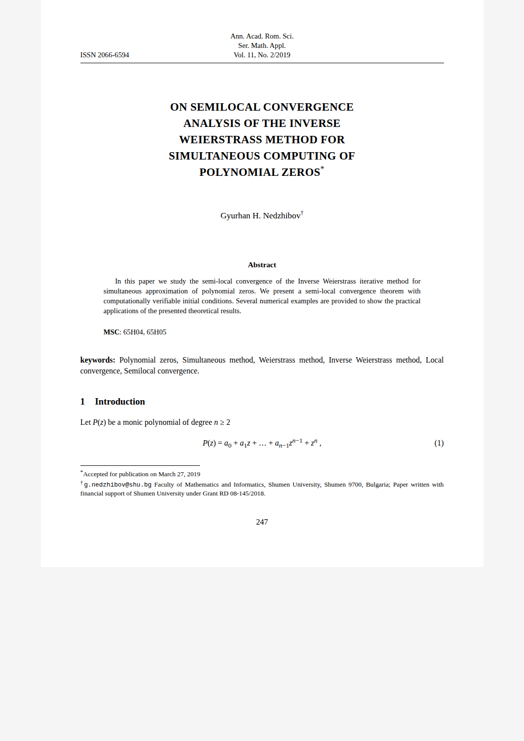ISSN 2066-6594
Ann. Acad. Rom. Sci.
Ser. Math. Appl.
Vol. 11, No. 2/2019
On Semilocal Convergence
Analysis of the Inverse
Weierstrass Method for
Simultaneous Computing of
Polynomial Zeros*
Gyurhan H. Nedzhibov†
Abstract
In this paper we study the semi-local convergence of the Inverse Weierstrass iterative method for simultaneous approximation of polynomial zeros. We present a semi-local convergence theorem with computationally verifiable initial conditions. Several numerical examples are provided to show the practical applications of the presented theoretical results.
MSC: 65H04, 65H05
keywords: Polynomial zeros, Simultaneous method, Weierstrass method, Inverse Weierstrass method, Local convergence, Semilocal convergence.
1 Introduction
Let P(z) be a monic polynomial of degree n ≥ 2
P(z) = a0 + a1z + … + an−1zn−1 + zn , (1)
*Accepted for publication on March 27, 2019
†g.nedzhibov@shu.bg Faculty of Mathematics and Informatics, Shumen University, Shumen 9700, Bulgaria; Paper written with financial support of Shumen University under Grant RD 08-145/2018.
247